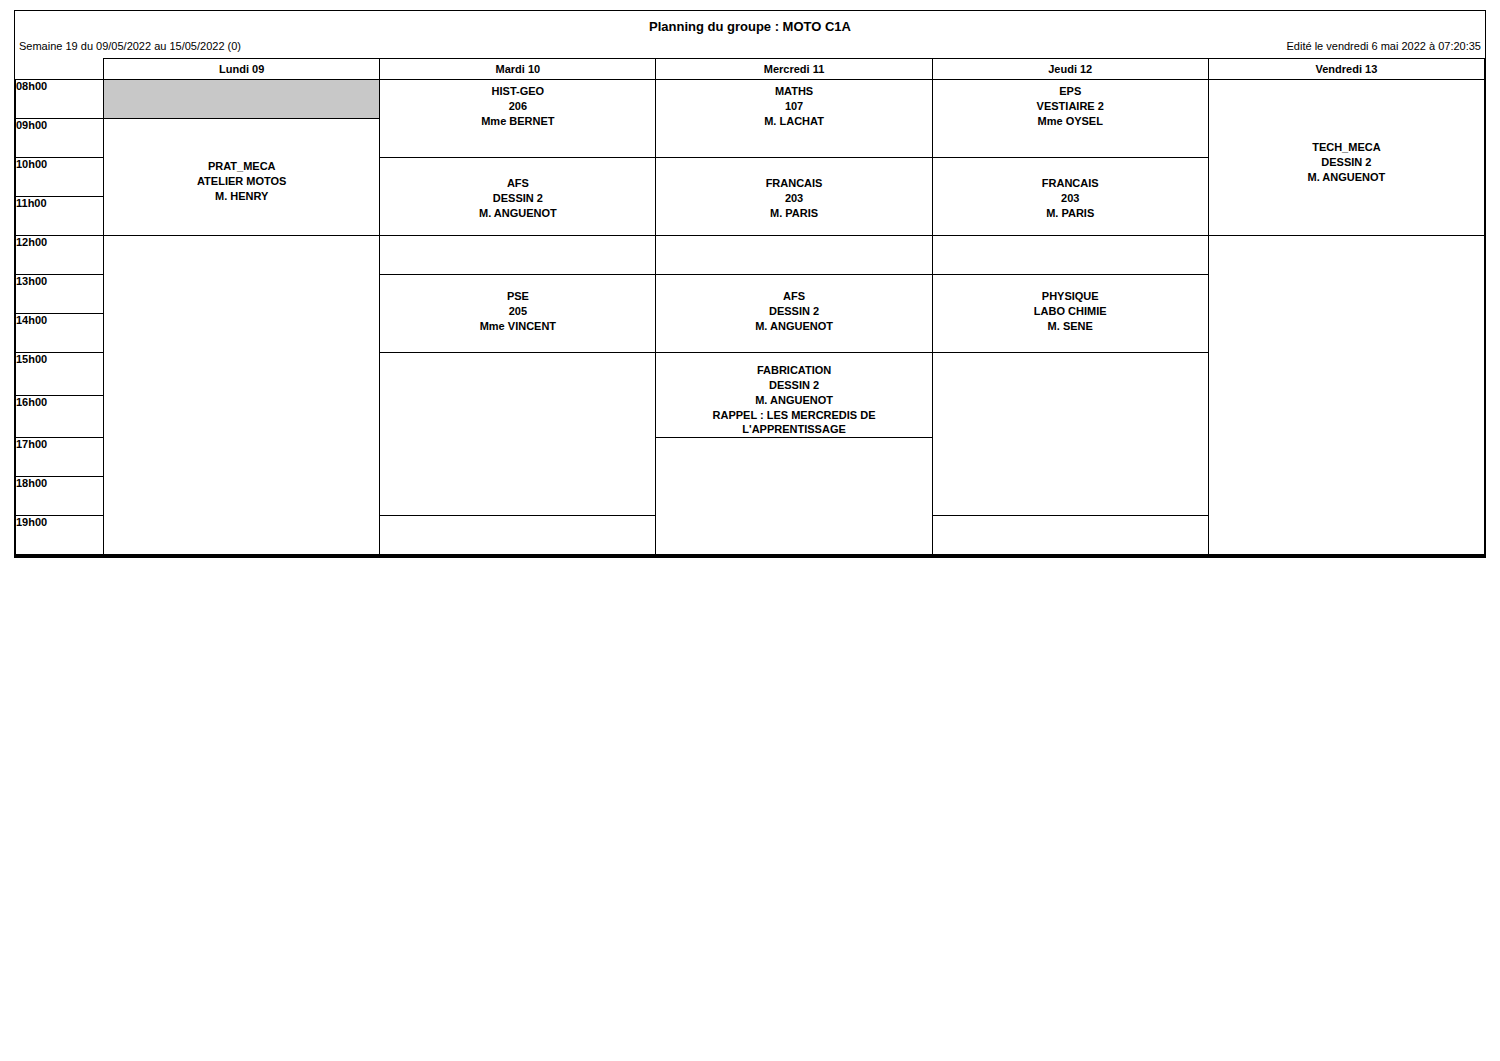Planning du groupe : MOTO C1A
Semaine 19 du 09/05/2022 au 15/05/2022 (0) Edité le vendredi 6 mai 2022 à 07:20:35
| | Lundi 09 | Mardi 10 | Mercredi 11 | Jeudi 12 | Vendredi 13 |
| --- | --- | --- | --- | --- | --- |
| 08h00 | | HIST-GEO 206 Mme BERNET | MATHS 107 M. LACHAT | EPS VESTIAIRE 2 Mme OYSEL | TECH_MECA DESSIN 2 M. ANGUENOT |
| 09h00 | PRAT_MECA ATELIER MOTOS M. HENRY |
| 10h00 | AFS DESSIN 2 M. ANGUENOT | FRANCAIS 203 M. PARIS | FRANCAIS 203 M. PARIS |
| 11h00 |
| 12h00 | | | | | |
| 13h00 | PSE 205 Mme VINCENT | AFS DESSIN 2 M. ANGUENOT | PHYSIQUE LABO CHIMIE M. SENE |
| 14h00 |
| 15h00 | | FABRICATION DESSIN 2 M. ANGUENOT RAPPEL : LES MERCREDIS DE L'APPRENTISSAGE | |
| 16h00 |
| 17h00 | |
| 18h00 |
| 19h00 | | | |